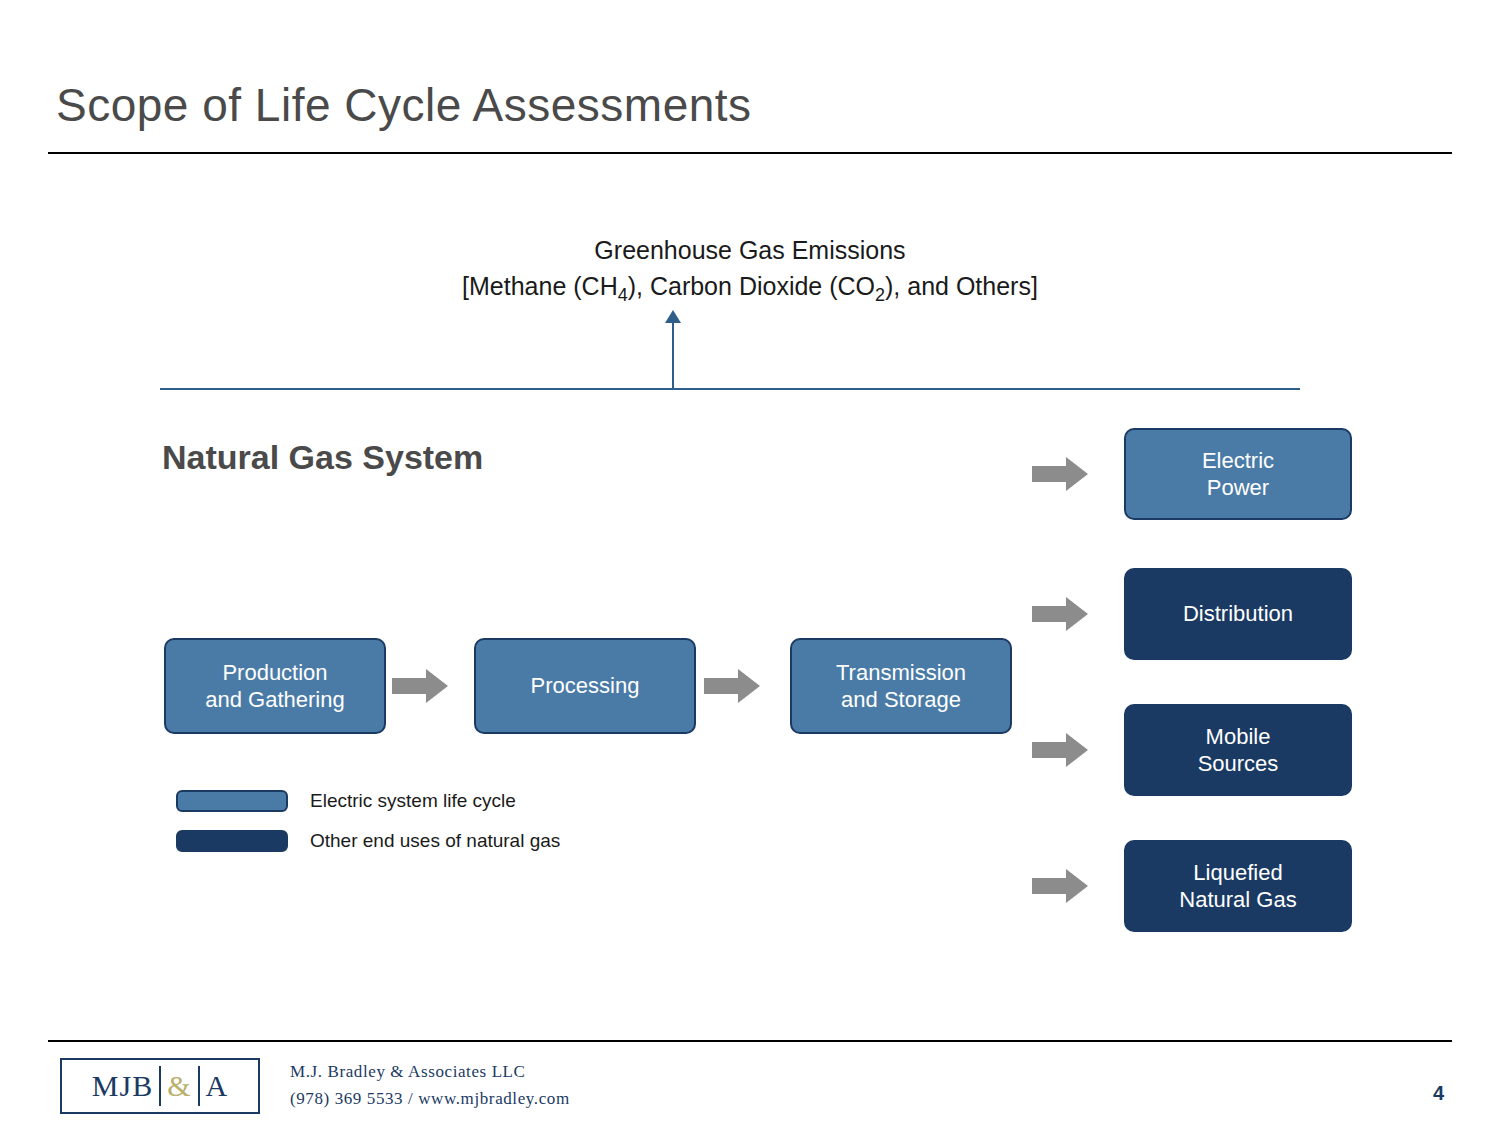Scope of Life Cycle Assessments
Greenhouse Gas Emissions
[Methane (CH4), Carbon Dioxide (CO2), and Others]
Natural Gas System
Production
and Gathering
Processing
Transmission
and Storage
Electric
Power
Distribution
Mobile
Sources
Liquefied
Natural Gas
Electric system life cycle
Other end uses of natural gas
MJB & A
M.J. Bradley & Associates LLC
(978) 369 5533 / www.mjbradley.com
4